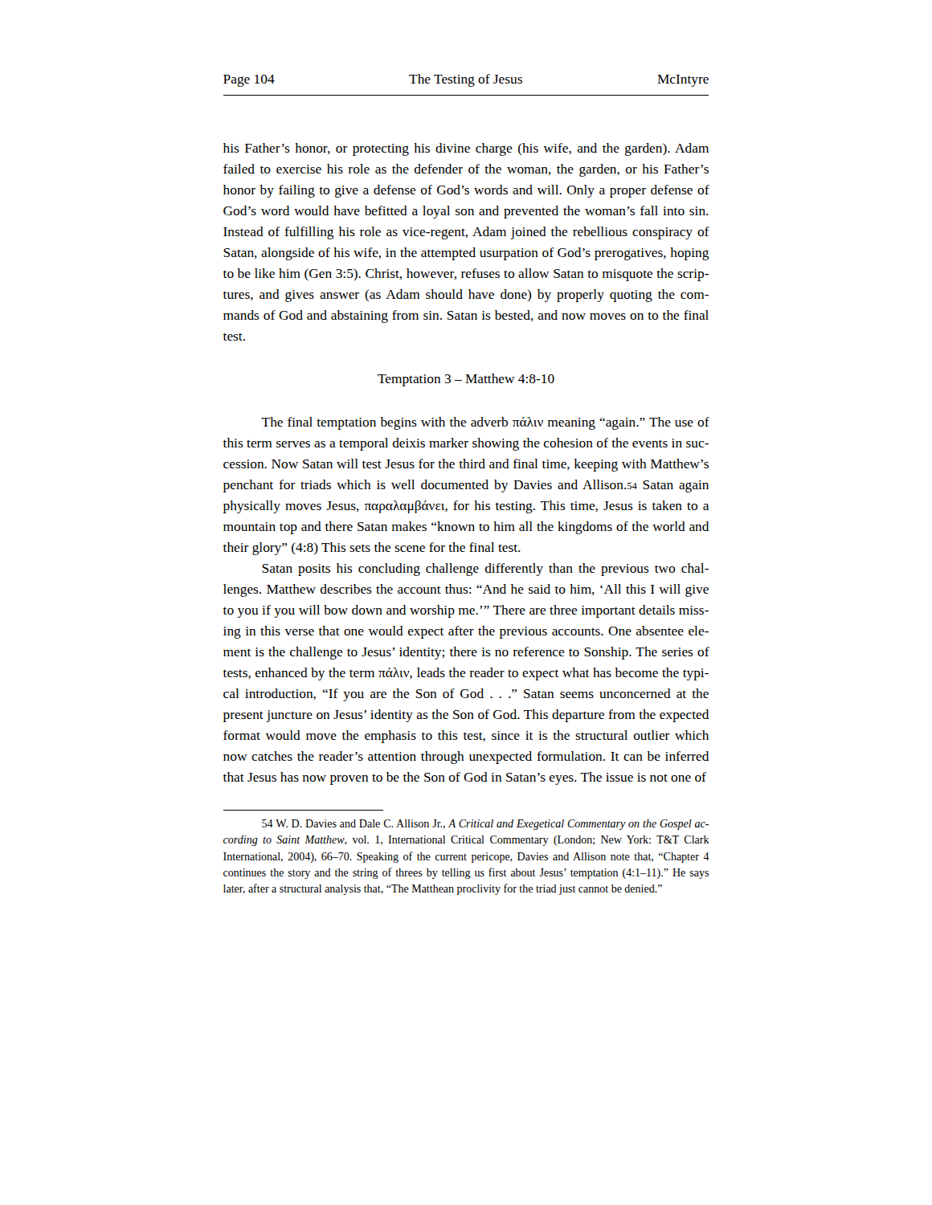Page 104 The Testing of Jesus McIntyre
his Father’s honor, or protecting his divine charge (his wife, and the garden). Adam failed to exercise his role as the defender of the woman, the garden, or his Father’s honor by failing to give a defense of God’s words and will. Only a proper defense of God’s word would have befitted a loyal son and prevented the woman’s fall into sin. Instead of fulfilling his role as vice-regent, Adam joined the rebellious conspiracy of Satan, alongside of his wife, in the attempted usurpation of God’s prerogatives, hoping to be like him (Gen 3:5). Christ, however, refuses to allow Satan to misquote the scriptures, and gives answer (as Adam should have done) by properly quoting the commands of God and abstaining from sin. Satan is bested, and now moves on to the final test.
Temptation 3 – Matthew 4:8-10
The final temptation begins with the adverb πάλιν meaning “again.” The use of this term serves as a temporal deixis marker showing the cohesion of the events in succession. Now Satan will test Jesus for the third and final time, keeping with Matthew’s penchant for triads which is well documented by Davies and Allison.54 Satan again physically moves Jesus, παραλαμβάνει, for his testing. This time, Jesus is taken to a mountain top and there Satan makes “known to him all the kingdoms of the world and their glory” (4:8) This sets the scene for the final test.
Satan posits his concluding challenge differently than the previous two challenges. Matthew describes the account thus: “And he said to him, ‘All this I will give to you if you will bow down and worship me.’” There are three important details missing in this verse that one would expect after the previous accounts. One absentee element is the challenge to Jesus’ identity; there is no reference to Sonship. The series of tests, enhanced by the term πάλιν, leads the reader to expect what has become the typical introduction, “If you are the Son of God . . .” Satan seems unconcerned at the present juncture on Jesus’ identity as the Son of God. This departure from the expected format would move the emphasis to this test, since it is the structural outlier which now catches the reader’s attention through unexpected formulation. It can be inferred that Jesus has now proven to be the Son of God in Satan’s eyes. The issue is not one of
54 W. D. Davies and Dale C. Allison Jr., A Critical and Exegetical Commentary on the Gospel according to Saint Matthew, vol. 1, International Critical Commentary (London; New York: T&T Clark International, 2004), 66–70. Speaking of the current pericope, Davies and Allison note that, “Chapter 4 continues the story and the string of threes by telling us first about Jesus’ temptation (4:1–11).” He says later, after a structural analysis that, “The Matthean proclivity for the triad just cannot be denied.”